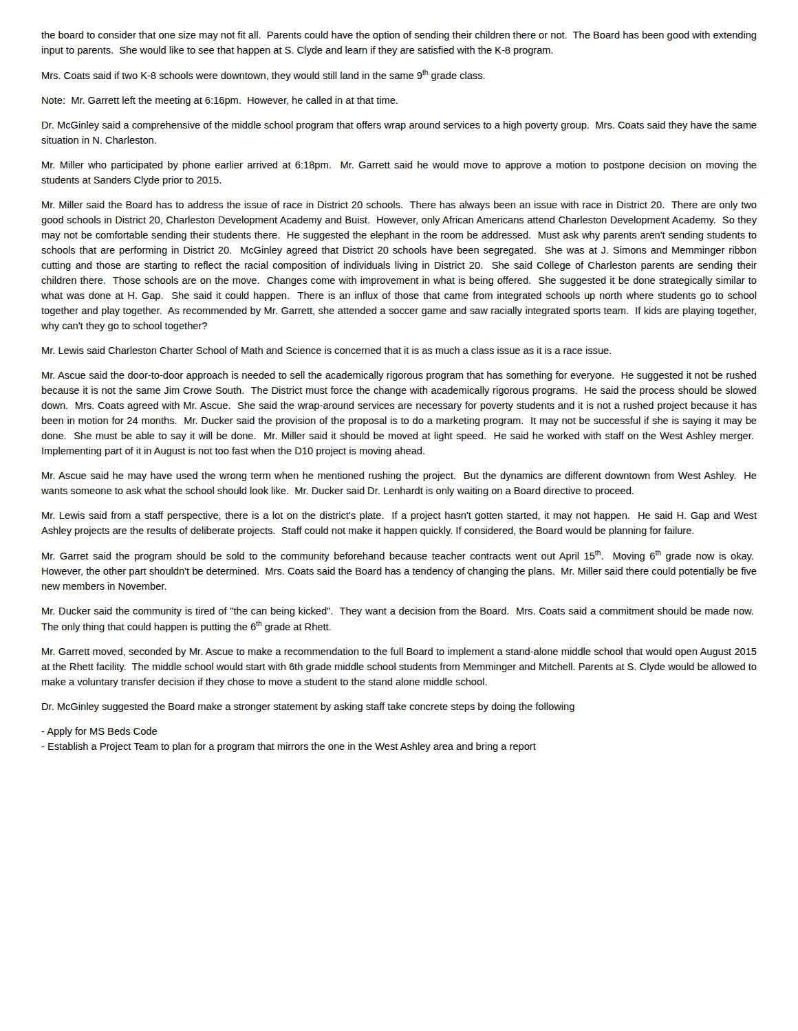the board to consider that one size may not fit all. Parents could have the option of sending their children there or not. The Board has been good with extending input to parents. She would like to see that happen at S. Clyde and learn if they are satisfied with the K-8 program.
Mrs. Coats said if two K-8 schools were downtown, they would still land in the same 9th grade class.
Note: Mr. Garrett left the meeting at 6:16pm. However, he called in at that time.
Dr. McGinley said a comprehensive of the middle school program that offers wrap around services to a high poverty group. Mrs. Coats said they have the same situation in N. Charleston.
Mr. Miller who participated by phone earlier arrived at 6:18pm. Mr. Garrett said he would move to approve a motion to postpone decision on moving the students at Sanders Clyde prior to 2015.
Mr. Miller said the Board has to address the issue of race in District 20 schools. There has always been an issue with race in District 20. There are only two good schools in District 20, Charleston Development Academy and Buist. However, only African Americans attend Charleston Development Academy. So they may not be comfortable sending their students there. He suggested the elephant in the room be addressed. Must ask why parents aren't sending students to schools that are performing in District 20. McGinley agreed that District 20 schools have been segregated. She was at J. Simons and Memminger ribbon cutting and those are starting to reflect the racial composition of individuals living in District 20. She said College of Charleston parents are sending their children there. Those schools are on the move. Changes come with improvement in what is being offered. She suggested it be done strategically similar to what was done at H. Gap. She said it could happen. There is an influx of those that came from integrated schools up north where students go to school together and play together. As recommended by Mr. Garrett, she attended a soccer game and saw racially integrated sports team. If kids are playing together, why can't they go to school together?
Mr. Lewis said Charleston Charter School of Math and Science is concerned that it is as much a class issue as it is a race issue.
Mr. Ascue said the door-to-door approach is needed to sell the academically rigorous program that has something for everyone. He suggested it not be rushed because it is not the same Jim Crowe South. The District must force the change with academically rigorous programs. He said the process should be slowed down. Mrs. Coats agreed with Mr. Ascue. She said the wrap-around services are necessary for poverty students and it is not a rushed project because it has been in motion for 24 months. Mr. Ducker said the provision of the proposal is to do a marketing program. It may not be successful if she is saying it may be done. She must be able to say it will be done. Mr. Miller said it should be moved at light speed. He said he worked with staff on the West Ashley merger. Implementing part of it in August is not too fast when the D10 project is moving ahead.
Mr. Ascue said he may have used the wrong term when he mentioned rushing the project. But the dynamics are different downtown from West Ashley. He wants someone to ask what the school should look like. Mr. Ducker said Dr. Lenhardt is only waiting on a Board directive to proceed.
Mr. Lewis said from a staff perspective, there is a lot on the district's plate. If a project hasn't gotten started, it may not happen. He said H. Gap and West Ashley projects are the results of deliberate projects. Staff could not make it happen quickly. If considered, the Board would be planning for failure.
Mr. Garret said the program should be sold to the community beforehand because teacher contracts went out April 15th. Moving 6th grade now is okay. However, the other part shouldn't be determined. Mrs. Coats said the Board has a tendency of changing the plans. Mr. Miller said there could potentially be five new members in November.
Mr. Ducker said the community is tired of "the can being kicked". They want a decision from the Board. Mrs. Coats said a commitment should be made now. The only thing that could happen is putting the 6th grade at Rhett.
Mr. Garrett moved, seconded by Mr. Ascue to make a recommendation to the full Board to implement a stand-alone middle school that would open August 2015 at the Rhett facility. The middle school would start with 6th grade middle school students from Memminger and Mitchell. Parents at S. Clyde would be allowed to make a voluntary transfer decision if they chose to move a student to the stand alone middle school.
Dr. McGinley suggested the Board make a stronger statement by asking staff take concrete steps by doing the following
- Apply for MS Beds Code
- Establish a Project Team to plan for a program that mirrors the one in the West Ashley area and bring a report